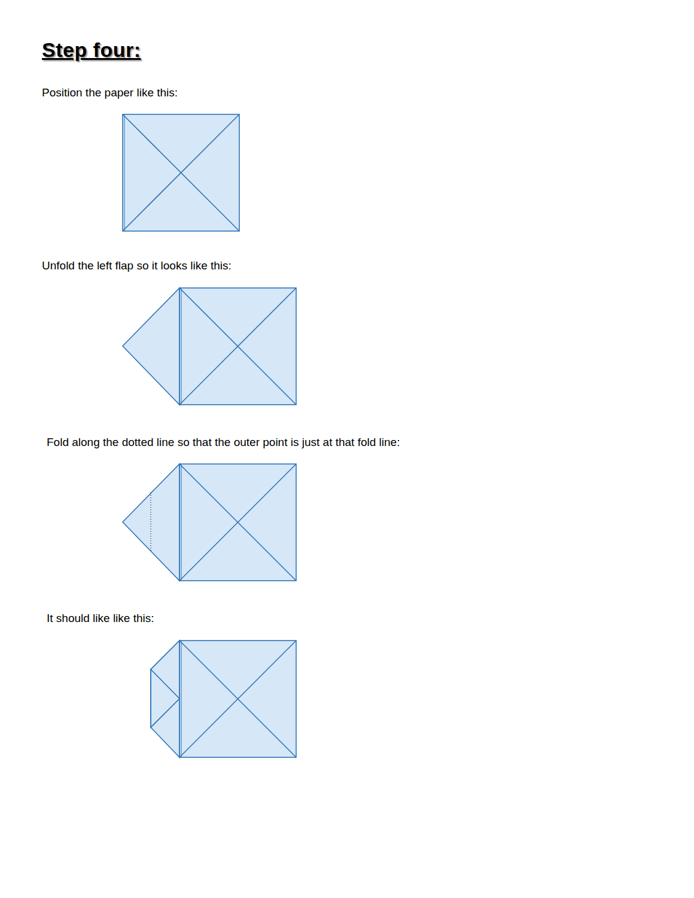Step four:
Position the paper like this:
Unfold the left flap so it looks like this:
Fold along the dotted line so that the outer point is just at that fold line:
It should like like this: